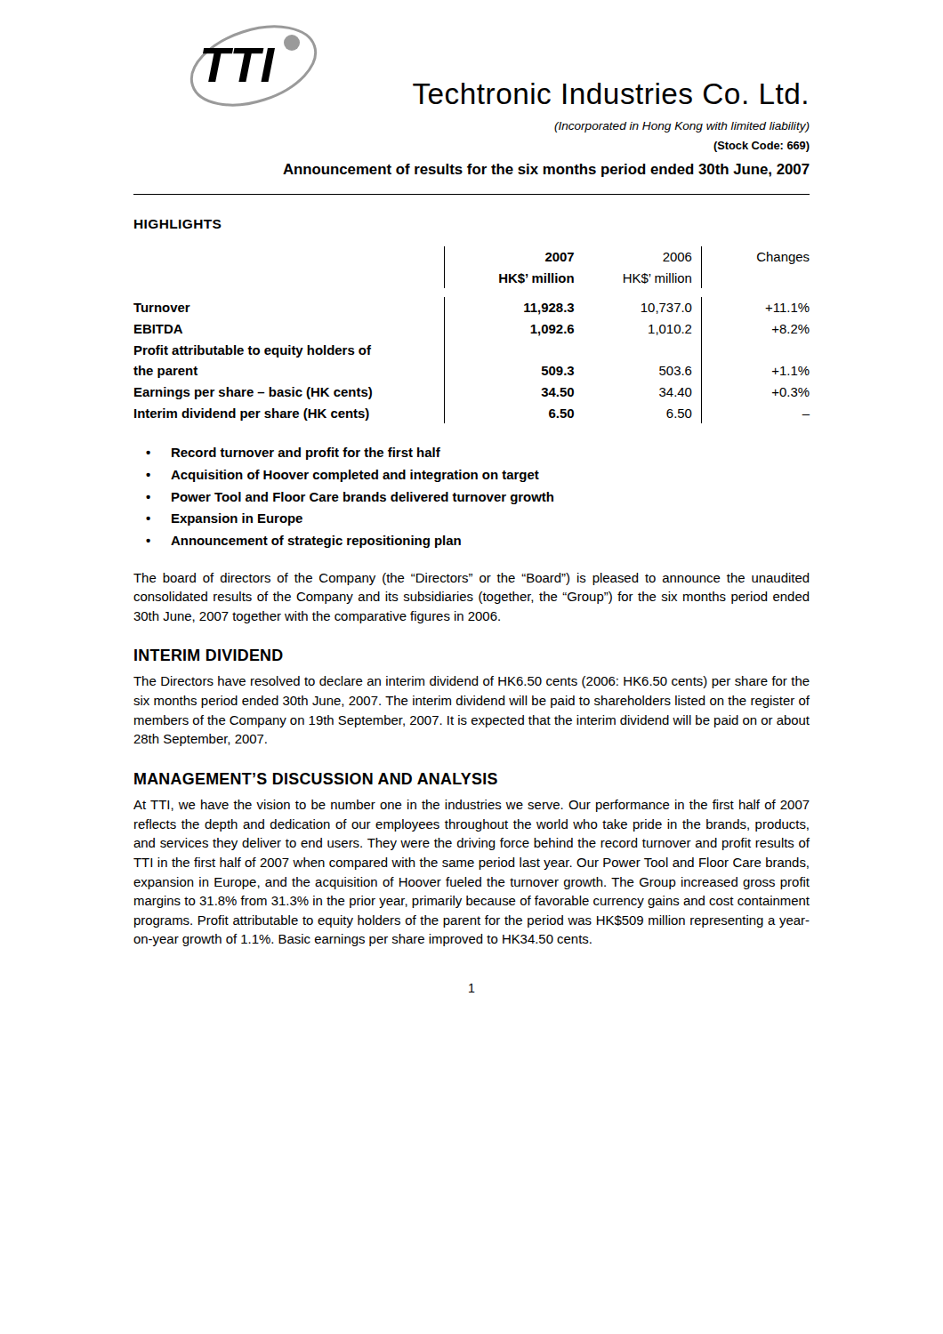TTI
Techtronic Industries Co. Ltd.
(Incorporated in Hong Kong with limited liability)
(Stock Code: 669)
Announcement of results for the six months period ended 30th June, 2007
HIGHLIGHTS
| | 2007 | 2006 | Changes |
| | HK$’ million | HK$’ million | |
| Turnover | 11,928.3 | 10,737.0 | +11.1% |
| EBITDA | 1,092.6 | 1,010.2 | +8.2% |
| Profit attributable to equity holders of | | | |
| the parent | 509.3 | 503.6 | +1.1% |
| Earnings per share – basic (HK cents) | 34.50 | 34.40 | +0.3% |
| Interim dividend per share (HK cents) | 6.50 | 6.50 | – |
Record turnover and profit for the first half
Acquisition of Hoover completed and integration on target
Power Tool and Floor Care brands delivered turnover growth
Expansion in Europe
Announcement of strategic repositioning plan
The board of directors of the Company (the “Directors” or the “Board”) is pleased to announce the unaudited consolidated results of the Company and its subsidiaries (together, the “Group”) for the six months period ended 30th June, 2007 together with the comparative figures in 2006.
INTERIM DIVIDEND
The Directors have resolved to declare an interim dividend of HK6.50 cents (2006: HK6.50 cents) per share for the six months period ended 30th June, 2007. The interim dividend will be paid to shareholders listed on the register of members of the Company on 19th September, 2007. It is expected that the interim dividend will be paid on or about 28th September, 2007.
MANAGEMENT’S DISCUSSION AND ANALYSIS
At TTI, we have the vision to be number one in the industries we serve. Our performance in the first half of 2007 reflects the depth and dedication of our employees throughout the world who take pride in the brands, products, and services they deliver to end users. They were the driving force behind the record turnover and profit results of TTI in the first half of 2007 when compared with the same period last year. Our Power Tool and Floor Care brands, expansion in Europe, and the acquisition of Hoover fueled the turnover growth. The Group increased gross profit margins to 31.8% from 31.3% in the prior year, primarily because of favorable currency gains and cost containment programs. Profit attributable to equity holders of the parent for the period was HK$509 million representing a year-on-year growth of 1.1%. Basic earnings per share improved to HK34.50 cents.
1